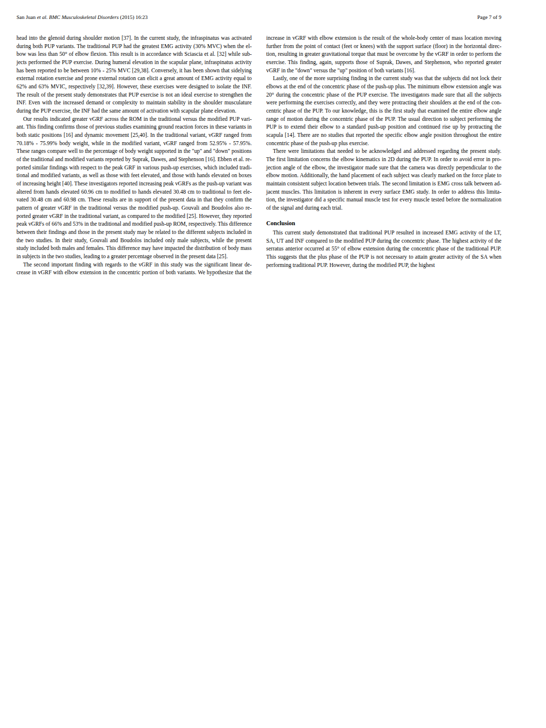San Juan et al. BMC Musculoskeletal Disorders (2015) 16:23
Page 7 of 9
head into the glenoid during shoulder motion [37]. In the current study, the infraspinatus was activated during both PUP variants. The traditional PUP had the greatest EMG activity (30% MVC) when the elbow was less than 50° of elbow flexion. This result is in accordance with Sciascia et al. [32] while subjects performed the PUP exercise. During humeral elevation in the scapular plane, infraspinatus activity has been reported to be between 10% - 25% MVC [29,38]. Conversely, it has been shown that sidelying external rotation exercise and prone external rotation can elicit a great amount of EMG activity equal to 62% and 63% MVIC, respectively [32,39]. However, these exercises were designed to isolate the INF. The result of the present study demonstrates that PUP exercise is not an ideal exercise to strengthen the INF. Even with the increased demand or complexity to maintain stability in the shoulder musculature during the PUP exercise, the INF had the same amount of activation with scapular plane elevation.
Our results indicated greater vGRF across the ROM in the traditional versus the modified PUP variant. This finding confirms those of previous studies examining ground reaction forces in these variants in both static positions [16] and dynamic movement [25,40]. In the traditional variant, vGRF ranged from 70.18% - 75.99% body weight, while in the modified variant, vGRF ranged from 52.95% - 57.95%. These ranges compare well to the percentage of body weight supported in the "up" and "down" positions of the traditional and modified variants reported by Suprak, Dawes, and Stephenson [16]. Ebben et al. reported similar findings with respect to the peak GRF in various push-up exercises, which included traditional and modified variants, as well as those with feet elevated, and those with hands elevated on boxes of increasing height [40]. These investigators reported increasing peak vGRFs as the push-up variant was altered from hands elevated 60.96 cm to modified to hands elevated 30.48 cm to traditional to feet elevated 30.48 cm and 60.98 cm. These results are in support of the present data in that they confirm the pattern of greater vGRF in the traditional versus the modified push-up. Gouvali and Boudolos also reported greater vGRF in the traditional variant, as compared to the modified [25]. However, they reported peak vGRFs of 66% and 53% in the traditional and modified push-up ROM, respectively. This difference between their findings and those in the present study may be related to the different subjects included in the two studies. In their study, Gouvali and Boudolos included only male subjects, while the present study included both males and females. This difference may have impacted the distribution of body mass in subjects in the two studies, leading to a greater percentage observed in the present data [25].
The second important finding with regards to the vGRF in this study was the significant linear decrease in vGRF with elbow extension in the concentric portion of both variants. We hypothesize that the increase in vGRF with elbow extension is the result of the whole-body center of mass location moving further from the point of contact (feet or knees) with the support surface (floor) in the horizontal direction, resulting in greater gravitational torque that must be overcome by the vGRF in order to perform the exercise. This finding, again, supports those of Suprak, Dawes, and Stephenson, who reported greater vGRF in the "down" versus the "up" position of both variants [16].
Lastly, one of the more surprising finding in the current study was that the subjects did not lock their elbows at the end of the concentric phase of the push-up plus. The minimum elbow extension angle was 20° during the concentric phase of the PUP exercise. The investigators made sure that all the subjects were performing the exercises correctly, and they were protracting their shoulders at the end of the concentric phase of the PUP. To our knowledge, this is the first study that examined the entire elbow angle range of motion during the concentric phase of the PUP. The usual direction to subject performing the PUP is to extend their elbow to a standard push-up position and continued rise up by protracting the scapula [14]. There are no studies that reported the specific elbow angle position throughout the entire concentric phase of the push-up plus exercise.
There were limitations that needed to be acknowledged and addressed regarding the present study. The first limitation concerns the elbow kinematics in 2D during the PUP. In order to avoid error in projection angle of the elbow, the investigator made sure that the camera was directly perpendicular to the elbow motion. Additionally, the hand placement of each subject was clearly marked on the force plate to maintain consistent subject location between trials. The second limitation is EMG cross talk between adjacent muscles. This limitation is inherent in every surface EMG study. In order to address this limitation, the investigator did a specific manual muscle test for every muscle tested before the normalization of the signal and during each trial.
Conclusion
This current study demonstrated that traditional PUP resulted in increased EMG activity of the LT, SA, UT and INF compared to the modified PUP during the concentric phase. The highest activity of the serratus anterior occurred at 55° of elbow extension during the concentric phase of the traditional PUP. This suggests that the plus phase of the PUP is not necessary to attain greater activity of the SA when performing traditional PUP. However, during the modified PUP, the highest